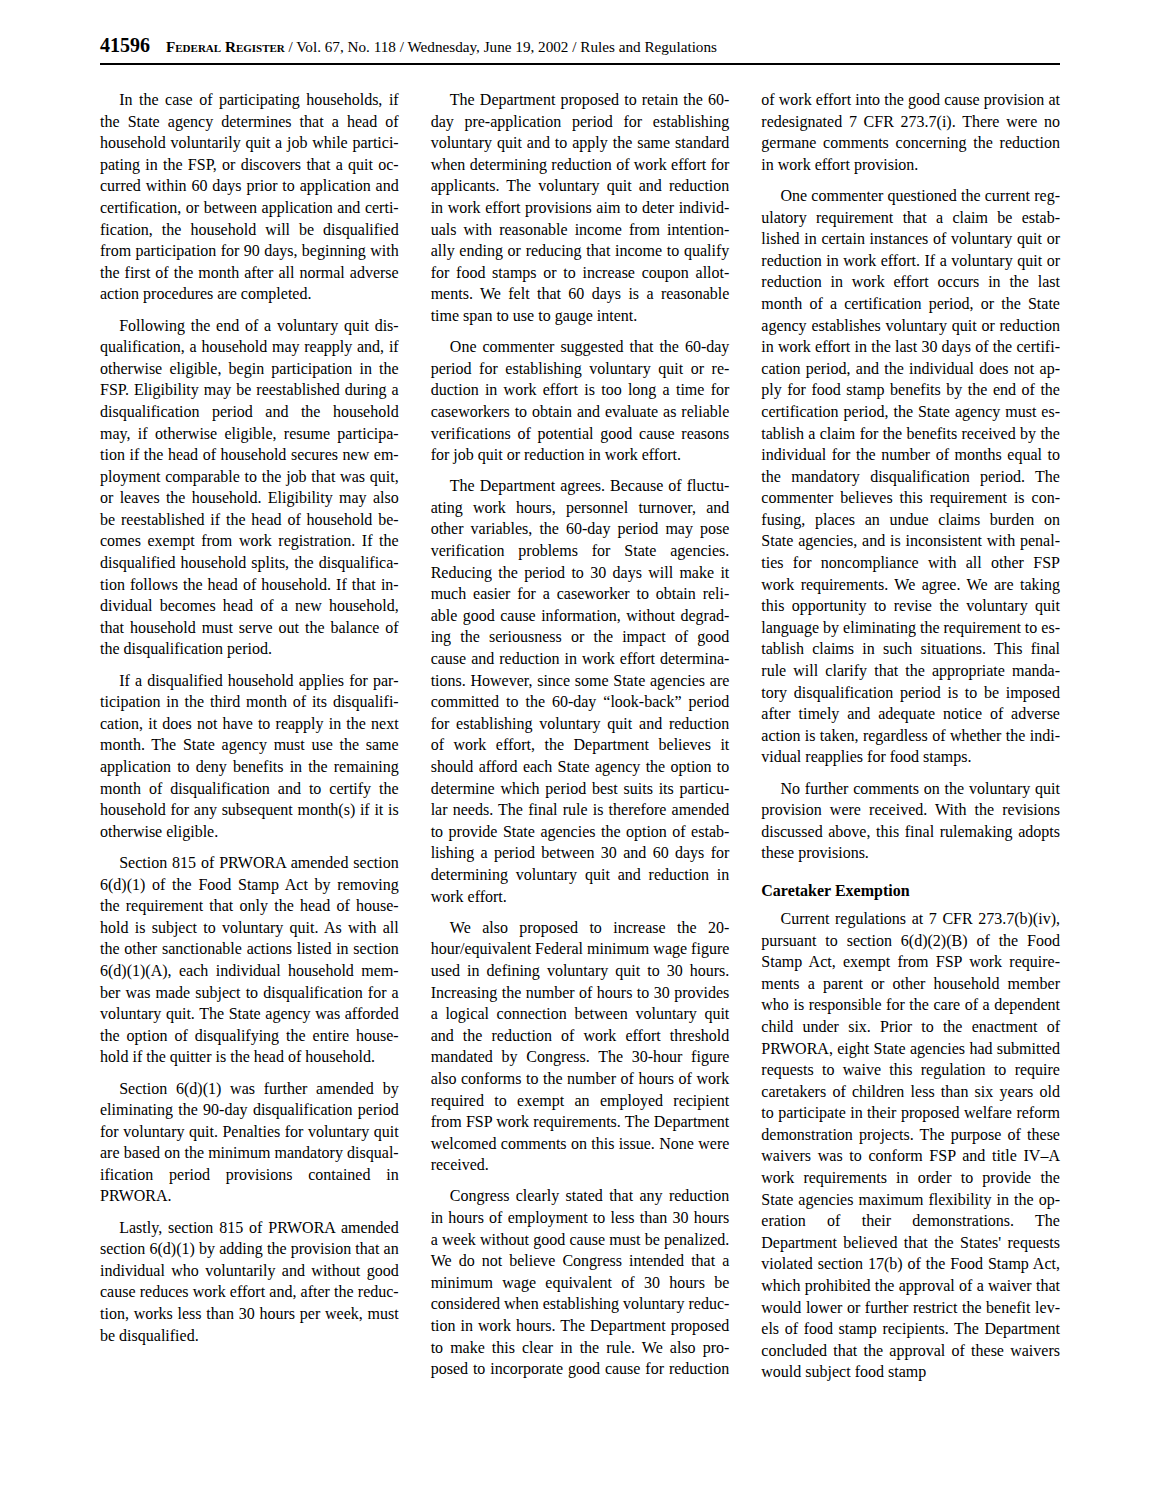41596 Federal Register / Vol. 67, No. 118 / Wednesday, June 19, 2002 / Rules and Regulations
In the case of participating households, if the State agency determines that a head of household voluntarily quit a job while participating in the FSP, or discovers that a quit occurred within 60 days prior to application and certification, or between application and certification, the household will be disqualified from participation for 90 days, beginning with the first of the month after all normal adverse action procedures are completed.
Following the end of a voluntary quit disqualification, a household may reapply and, if otherwise eligible, begin participation in the FSP. Eligibility may be reestablished during a disqualification period and the household may, if otherwise eligible, resume participation if the head of household secures new employment comparable to the job that was quit, or leaves the household. Eligibility may also be reestablished if the head of household becomes exempt from work registration. If the disqualified household splits, the disqualification follows the head of household. If that individual becomes head of a new household, that household must serve out the balance of the disqualification period.
If a disqualified household applies for participation in the third month of its disqualification, it does not have to reapply in the next month. The State agency must use the same application to deny benefits in the remaining month of disqualification and to certify the household for any subsequent month(s) if it is otherwise eligible.
Section 815 of PRWORA amended section 6(d)(1) of the Food Stamp Act by removing the requirement that only the head of household is subject to voluntary quit. As with all the other sanctionable actions listed in section 6(d)(1)(A), each individual household member was made subject to disqualification for a voluntary quit. The State agency was afforded the option of disqualifying the entire household if the quitter is the head of household.
Section 6(d)(1) was further amended by eliminating the 90-day disqualification period for voluntary quit. Penalties for voluntary quit are based on the minimum mandatory disqualification period provisions contained in PRWORA.
Lastly, section 815 of PRWORA amended section 6(d)(1) by adding the provision that an individual who voluntarily and without good cause reduces work effort and, after the reduction, works less than 30 hours per week, must be disqualified.
The Department proposed to retain the 60-day pre-application period for establishing voluntary quit and to apply the same standard when determining reduction of work effort for applicants. The voluntary quit and reduction in work effort provisions aim to deter individuals with reasonable income from intentionally ending or reducing that income to qualify for food stamps or to increase coupon allotments. We felt that 60 days is a reasonable time span to use to gauge intent.
One commenter suggested that the 60-day period for establishing voluntary quit or reduction in work effort is too long a time for caseworkers to obtain and evaluate as reliable verifications of potential good cause reasons for job quit or reduction in work effort.
The Department agrees. Because of fluctuating work hours, personnel turnover, and other variables, the 60-day period may pose verification problems for State agencies. Reducing the period to 30 days will make it much easier for a caseworker to obtain reliable good cause information, without degrading the seriousness or the impact of good cause and reduction in work effort determinations. However, since some State agencies are committed to the 60-day “look-back” period for establishing voluntary quit and reduction of work effort, the Department believes it should afford each State agency the option to determine which period best suits its particular needs. The final rule is therefore amended to provide State agencies the option of establishing a period between 30 and 60 days for determining voluntary quit and reduction in work effort.
We also proposed to increase the 20-hour/equivalent Federal minimum wage figure used in defining voluntary quit to 30 hours. Increasing the number of hours to 30 provides a logical connection between voluntary quit and the reduction of work effort threshold mandated by Congress. The 30-hour figure also conforms to the number of hours of work required to exempt an employed recipient from FSP work requirements. The Department welcomed comments on this issue. None were received.
Congress clearly stated that any reduction in hours of employment to less than 30 hours a week without good cause must be penalized. We do not believe Congress intended that a minimum wage equivalent of 30 hours be considered when establishing voluntary reduction in work hours. The Department proposed to make this clear in the rule. We also proposed to incorporate good cause for reduction of work effort into the good cause provision at redesignated 7 CFR 273.7(i). There were no germane comments concerning the reduction in work effort provision.
One commenter questioned the current regulatory requirement that a claim be established in certain instances of voluntary quit or reduction in work effort. If a voluntary quit or reduction in work effort occurs in the last month of a certification period, or the State agency establishes voluntary quit or reduction in work effort in the last 30 days of the certification period, and the individual does not apply for food stamp benefits by the end of the certification period, the State agency must establish a claim for the benefits received by the individual for the number of months equal to the mandatory disqualification period. The commenter believes this requirement is confusing, places an undue claims burden on State agencies, and is inconsistent with penalties for noncompliance with all other FSP work requirements. We agree. We are taking this opportunity to revise the voluntary quit language by eliminating the requirement to establish claims in such situations. This final rule will clarify that the appropriate mandatory disqualification period is to be imposed after timely and adequate notice of adverse action is taken, regardless of whether the individual reapplies for food stamps.
No further comments on the voluntary quit provision were received. With the revisions discussed above, this final rulemaking adopts these provisions.
Caretaker Exemption
Current regulations at 7 CFR 273.7(b)(iv), pursuant to section 6(d)(2)(B) of the Food Stamp Act, exempt from FSP work requirements a parent or other household member who is responsible for the care of a dependent child under six. Prior to the enactment of PRWORA, eight State agencies had submitted requests to waive this regulation to require caretakers of children less than six years old to participate in their proposed welfare reform demonstration projects. The purpose of these waivers was to conform FSP and title IV–A work requirements in order to provide the State agencies maximum flexibility in the operation of their demonstrations. The Department believed that the States' requests violated section 17(b) of the Food Stamp Act, which prohibited the approval of a waiver that would lower or further restrict the benefit levels of food stamp recipients. The Department concluded that the approval of these waivers would subject food stamp